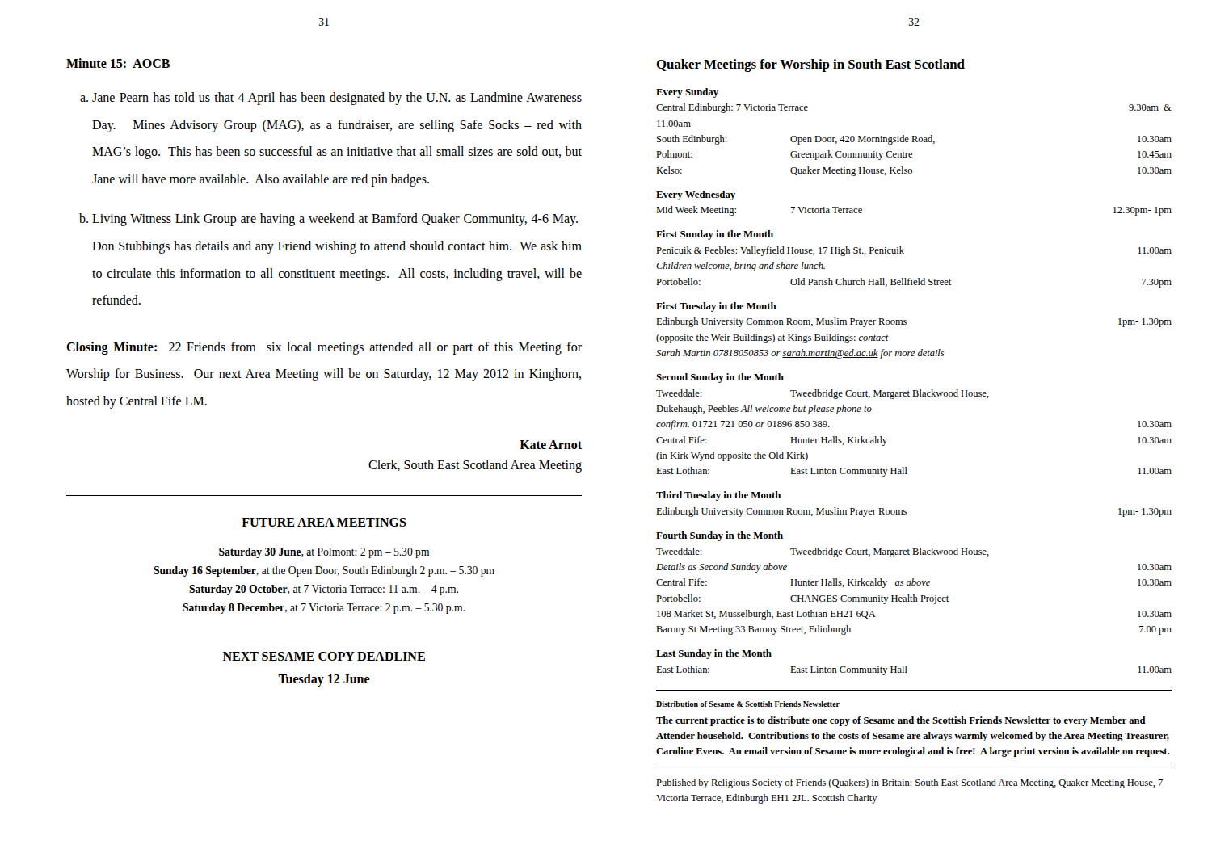31
Minute 15: AOCB
Jane Pearn has told us that 4 April has been designated by the U.N. as Landmine Awareness Day. Mines Advisory Group (MAG), as a fundraiser, are selling Safe Socks – red with MAG’s logo. This has been so successful as an initiative that all small sizes are sold out, but Jane will have more available. Also available are red pin badges.
Living Witness Link Group are having a weekend at Bamford Quaker Community, 4-6 May. Don Stubbings has details and any Friend wishing to attend should contact him. We ask him to circulate this information to all constituent meetings. All costs, including travel, will be refunded.
Closing Minute: 22 Friends from six local meetings attended all or part of this Meeting for Worship for Business. Our next Area Meeting will be on Saturday, 12 May 2012 in Kinghorn, hosted by Central Fife LM.
Kate Arnot
Clerk, South East Scotland Area Meeting
FUTURE AREA MEETINGS
Saturday 30 June, at Polmont: 2 pm – 5.30 pm
Sunday 16 September, at the Open Door, South Edinburgh 2 p.m. – 5.30 pm
Saturday 20 October, at 7 Victoria Terrace: 11 a.m. – 4 p.m.
Saturday 8 December, at 7 Victoria Terrace: 2 p.m. – 5.30 p.m.
NEXT SESAME COPY DEADLINE
Tuesday 12 June
32
Quaker Meetings for Worship in South East Scotland
Every Sunday
| Central Edinburgh: 7 Victoria Terrace | 9.30am & |
| 11.00am |
| South Edinburgh: | Open Door, 420 Morningside Road, | 10.30am |
| Polmont: | Greenpark Community Centre | 10.45am |
| Kelso: | Quaker Meeting House, Kelso | 10.30am |
Every Wednesday
| Mid Week Meeting: | 7 Victoria Terrace | 12.30pm- 1pm |
First Sunday in the Month
| Penicuik & Peebles: Valleyfield House, 17 High St., Penicuik | 11.00am |
| Children welcome, bring and share lunch. |
| Portobello: | Old Parish Church Hall, Bellfield Street | 7.30pm |
First Tuesday in the Month
| Edinburgh University Common Room, Muslim Prayer Rooms | 1pm- 1.30pm |
| (opposite the Weir Buildings) at Kings Buildings: contact |
| Sarah Martin 07818050853 or sarah.martin@ed.ac.uk for more details |
Second Sunday in the Month
| Tweeddale: | Tweedbridge Court, Margaret Blackwood House, |
| Dukehaugh, Peebles All welcome but please phone to |
| confirm. 01721 721 050 or 01896 850 389. | 10.30am |
| Central Fife: | Hunter Halls, Kirkcaldy | 10.30am |
| (in Kirk Wynd opposite the Old Kirk) |
| East Lothian: | East Linton Community Hall | 11.00am |
Third Tuesday in the Month
| Edinburgh University Common Room, Muslim Prayer Rooms | 1pm- 1.30pm |
Fourth Sunday in the Month
| Tweeddale: | Tweedbridge Court, Margaret Blackwood House, |
| Details as Second Sunday above | 10.30am |
| Central Fife: | Hunter Halls, Kirkcaldy as above | 10.30am |
| Portobello: | CHANGES Community Health Project | |
| 108 Market St, Musselburgh, East Lothian EH21 6QA | 10.30am |
| Barony St Meeting 33 Barony Street, Edinburgh | 7.00 pm |
Last Sunday in the Month
| East Lothian: | East Linton Community Hall | 11.00am |
Distribution of Sesame & Scottish Friends Newsletter
The current practice is to distribute one copy of Sesame and the Scottish Friends Newsletter to every Member and Attender household. Contributions to the costs of Sesame are always warmly welcomed by the Area Meeting Treasurer, Caroline Evens. An email version of Sesame is more ecological and is free! A large print version is available on request.
Published by Religious Society of Friends (Quakers) in Britain: South East Scotland Area Meeting, Quaker Meeting House, 7 Victoria Terrace, Edinburgh EH1 2JL. Scottish Charity